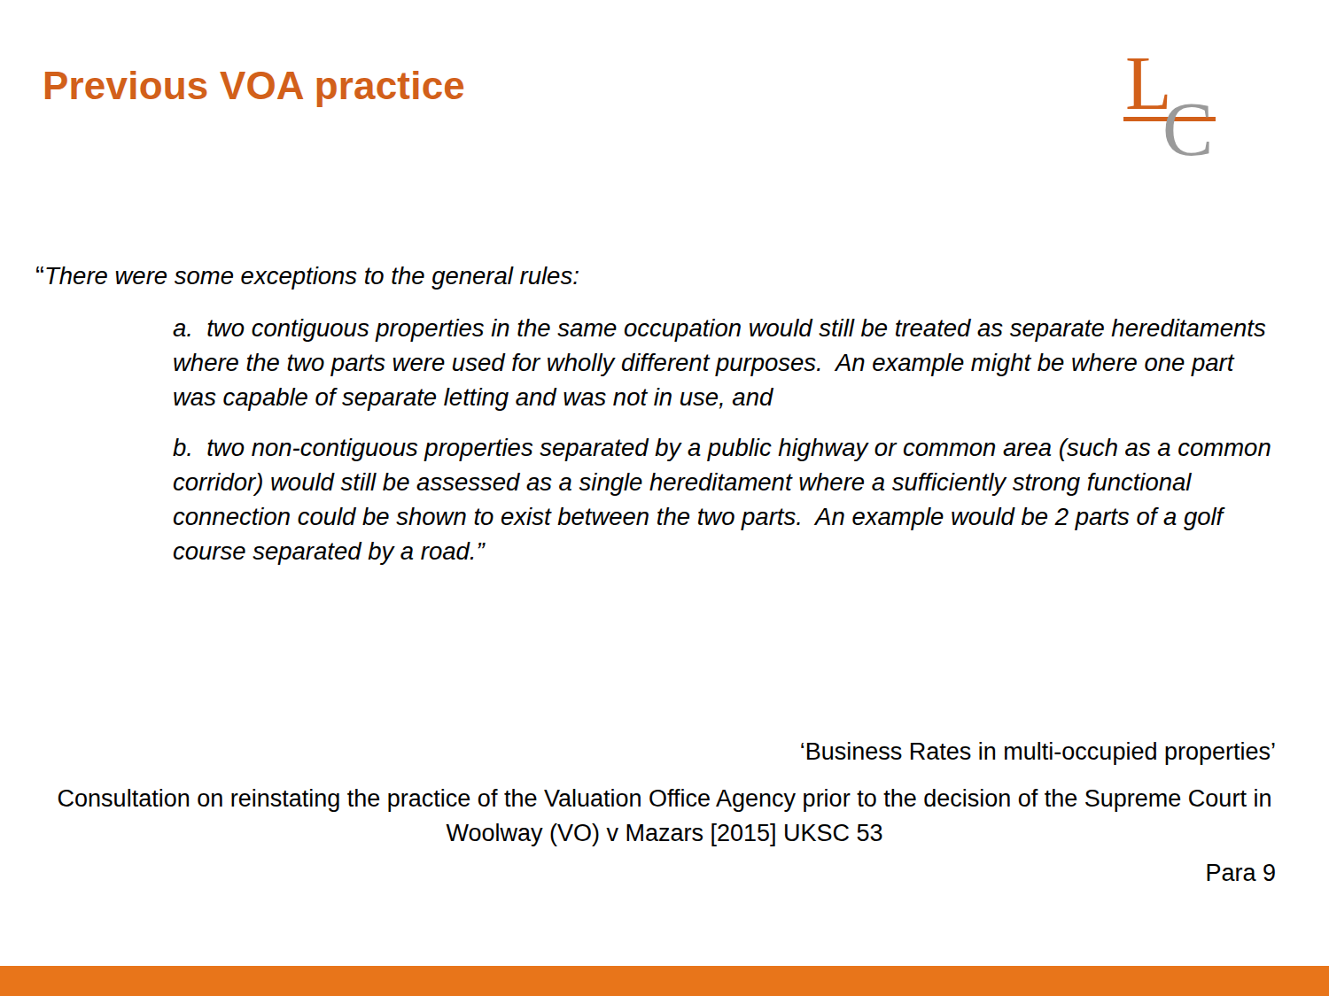Previous VOA practice
L C
“There were some exceptions to the general rules:
a. two contiguous properties in the same occupation would still be treated as separate hereditaments where the two parts were used for wholly different purposes. An example might be where one part was capable of separate letting and was not in use, and
b. two non-contiguous properties separated by a public highway or common area (such as a common corridor) would still be assessed as a single hereditament where a sufficiently strong functional connection could be shown to exist between the two parts. An example would be 2 parts of a golf course separated by a road.”
‘Business Rates in multi-occupied properties’
Consultation on reinstating the practice of the Valuation Office Agency prior to the decision of the Supreme Court in Woolway (VO) v Mazars [2015] UKSC 53
Para 9